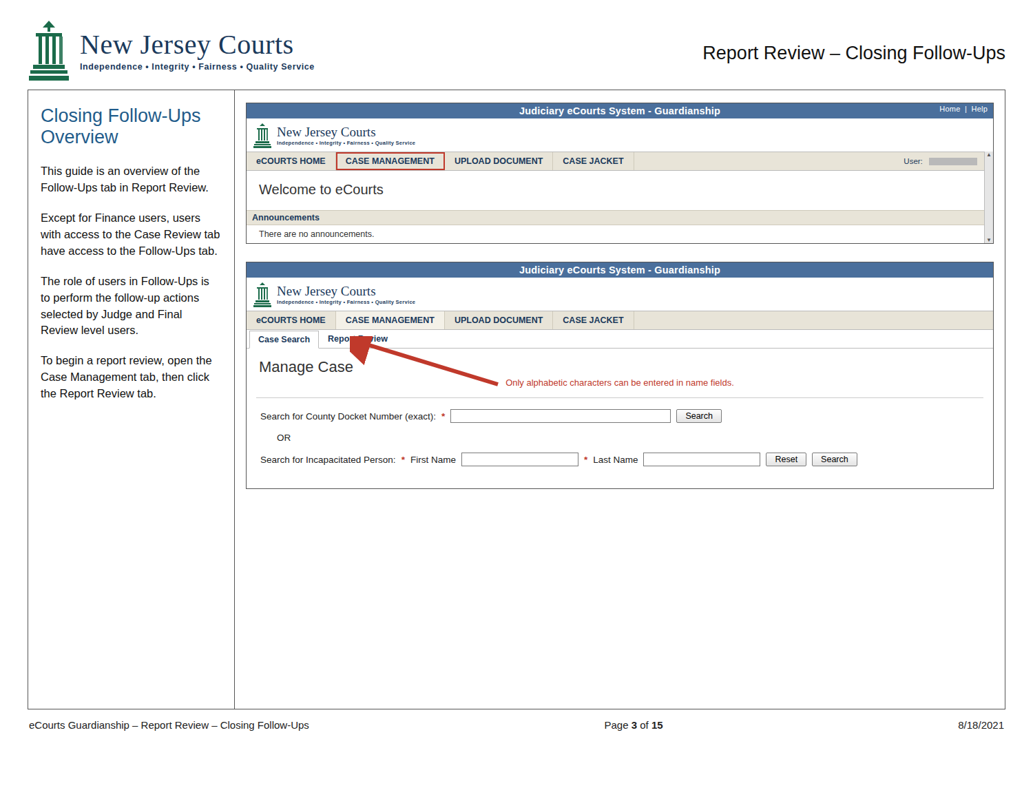New Jersey Courts
Independence • Integrity • Fairness • Quality Service
Report Review – Closing Follow-Ups
Closing Follow-Ups
Overview
This guide is an overview of the Follow-Ups tab in Report Review.
Except for Finance users, users with access to the Case Review tab have access to the Follow-Ups tab.
The role of users in Follow-Ups is to perform the follow-up actions selected by Judge and Final Review level users.
To begin a report review, open the Case Management tab, then click the Report Review tab.
Judiciary eCourts System - Guardianship Home | Help
New Jersey Courts
Independence • Integrity • Fairness • Quality Service
eCOURTS HOME
CASE MANAGEMENT
UPLOAD DOCUMENT
CASE JACKET
User:
Welcome to eCourts
Announcements
There are no announcements.
▲ ▼
Judiciary eCourts System - Guardianship
New Jersey Courts
Independence • Integrity • Fairness • Quality Service
eCOURTS HOME
CASE MANAGEMENT
UPLOAD DOCUMENT
CASE JACKET
Case Search
Report Review
Manage Case
Only alphabetic characters can be entered in name fields.
Search for County Docket Number (exact): * Search
OR
Search for Incapacitated Person: * First Name * Last Name Reset Search
eCourts Guardianship – Report Review – Closing Follow-Ups
Page 3 of 15
8/18/2021